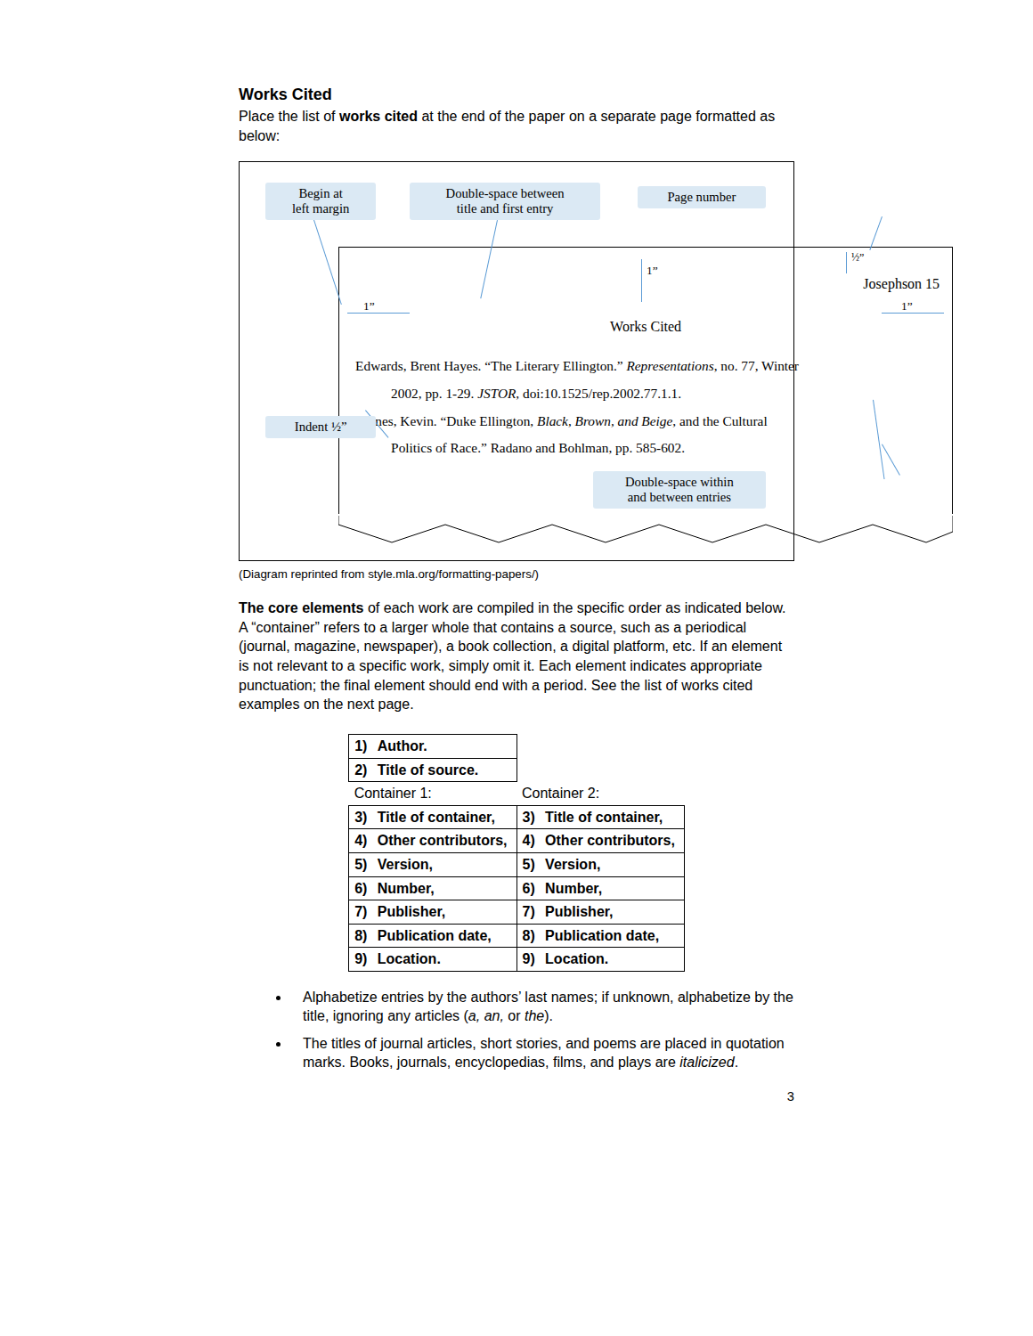Works Cited
Place the list of works cited at the end of the paper on a separate page formatted as below:
Begin at
left margin
Double-space between
title and first entry
Page number
Indent ½”
Double-space within
and between entries
Josephson 15
Works Cited
Edwards, Brent Hayes. “The Literary Ellington.” Representations, no. 77, Winter
2002, pp. 1-29. JSTOR, doi:10.1525/rep.2002.77.1.1.
Gaines, Kevin. “Duke Ellington, Black, Brown, and Beige, and the Cultural
Politics of Race.” Radano and Bohlman, pp. 585-602.
1”
½”
1”
1”
(Diagram reprinted from style.mla.org/formatting-papers/)
The core elements of each work are compiled in the specific order as indicated below. A “container” refers to a larger whole that contains a source, such as a periodical (journal, magazine, newspaper), a book collection, a digital platform, etc. If an element is not relevant to a specific work, simply omit it. Each element indicates appropriate punctuation; the final element should end with a period. See the list of works cited examples on the next page.
| 1) Author. | |
| 2) Title of source. | |
| Container 1: | Container 2: |
| 3) Title of container, | 3) Title of container, |
| 4) Other contributors, | 4) Other contributors, |
| 5) Version, | 5) Version, |
| 6) Number, | 6) Number, |
| 7) Publisher, | 7) Publisher, |
| 8) Publication date, | 8) Publication date, |
| 9) Location. | 9) Location. |
Alphabetize entries by the authors’ last names; if unknown, alphabetize by the title, ignoring any articles (a, an, or the).
The titles of journal articles, short stories, and poems are placed in quotation marks. Books, journals, encyclopedias, films, and plays are italicized.
3